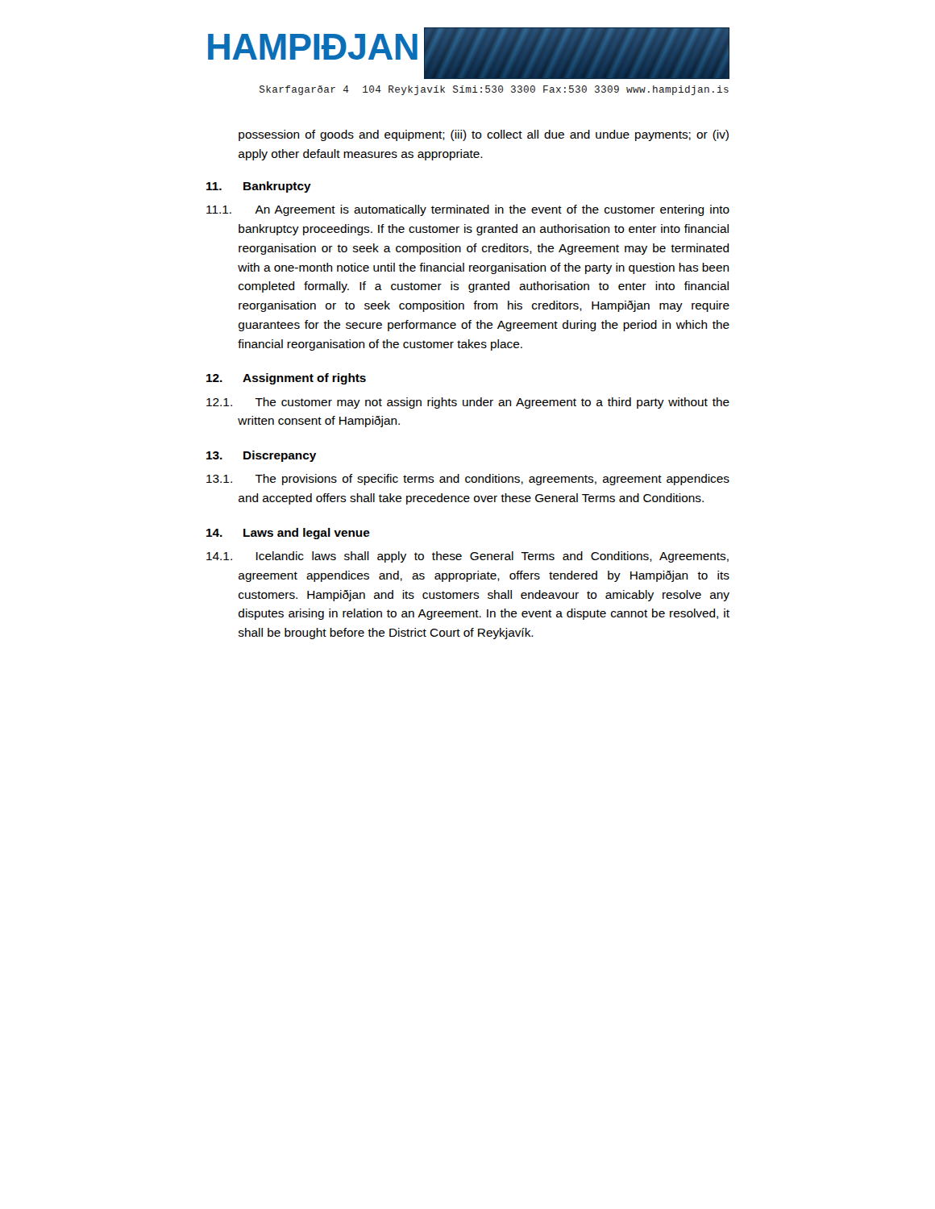HAMPIÐJAN
Skarfagarðar 4 104 Reykjavík Sími:530 3300 Fax:530 3309 www.hampidjan.is
possession of goods and equipment; (iii) to collect all due and undue payments; or (iv) apply other default measures as appropriate.
11. Bankruptcy
11.1. An Agreement is automatically terminated in the event of the customer entering into bankruptcy proceedings. If the customer is granted an authorisation to enter into financial reorganisation or to seek a composition of creditors, the Agreement may be terminated with a one-month notice until the financial reorganisation of the party in question has been completed formally. If a customer is granted authorisation to enter into financial reorganisation or to seek composition from his creditors, Hampiðjan may require guarantees for the secure performance of the Agreement during the period in which the financial reorganisation of the customer takes place.
12. Assignment of rights
12.1. The customer may not assign rights under an Agreement to a third party without the written consent of Hampiðjan.
13. Discrepancy
13.1. The provisions of specific terms and conditions, agreements, agreement appendices and accepted offers shall take precedence over these General Terms and Conditions.
14. Laws and legal venue
14.1. Icelandic laws shall apply to these General Terms and Conditions, Agreements, agreement appendices and, as appropriate, offers tendered by Hampiðjan to its customers. Hampiðjan and its customers shall endeavour to amicably resolve any disputes arising in relation to an Agreement. In the event a dispute cannot be resolved, it shall be brought before the District Court of Reykjavík.